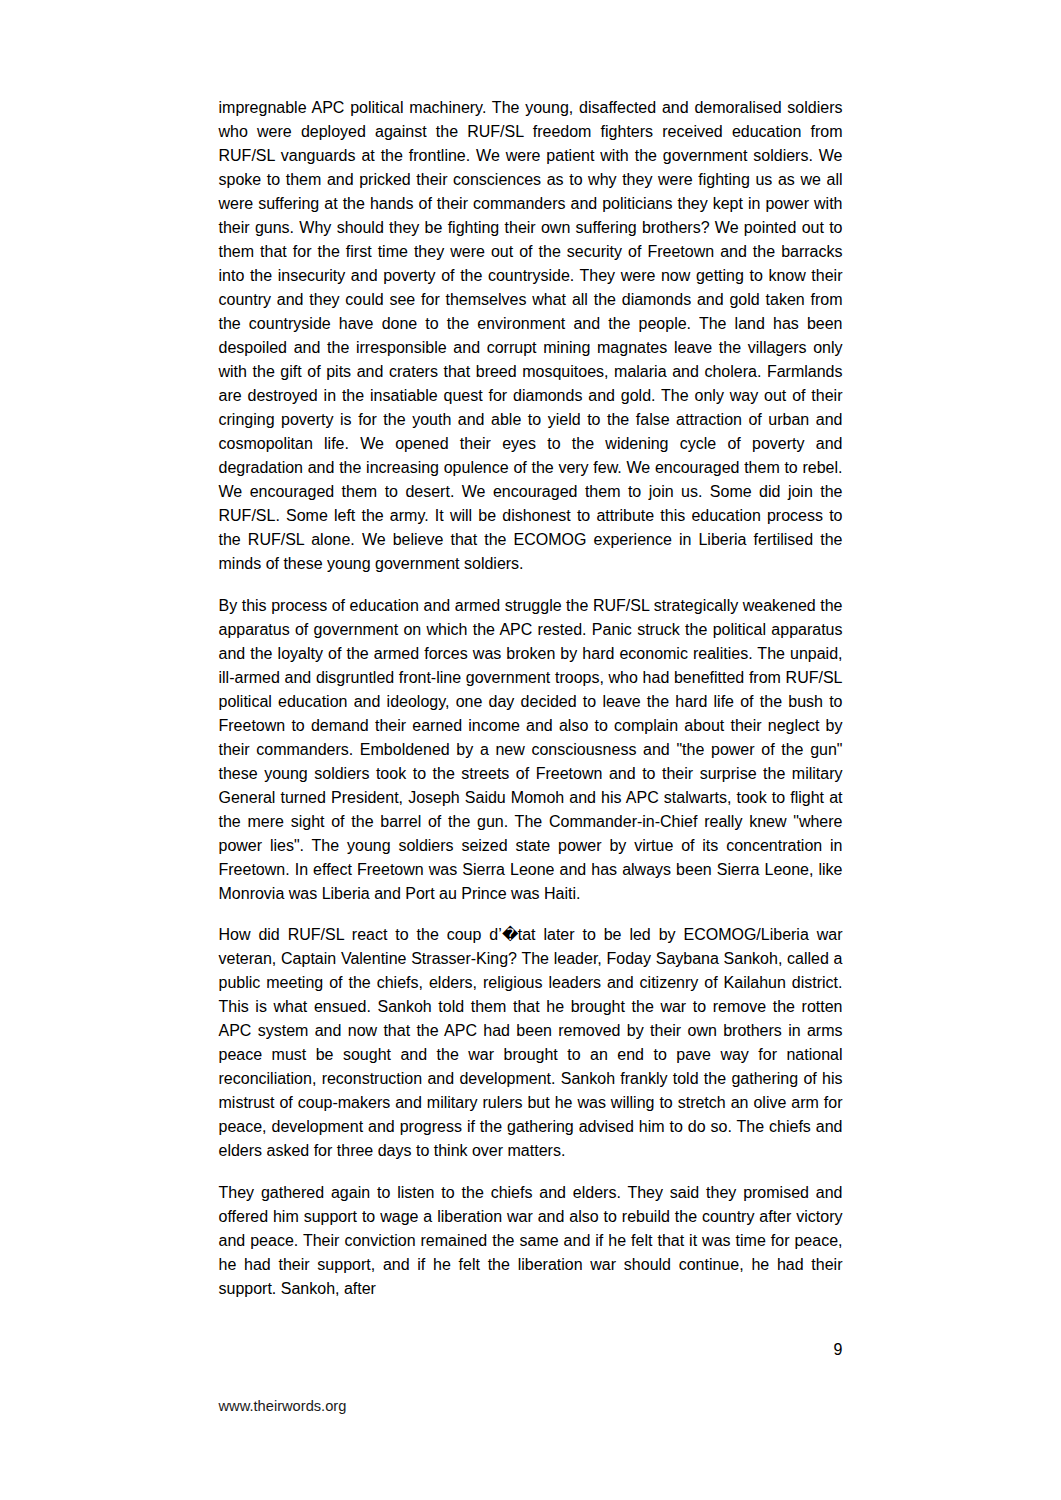impregnable APC political machinery. The young, disaffected and demoralised soldiers who were deployed against the RUF/SL freedom fighters received education from RUF/SL vanguards at the frontline. We were patient with the government soldiers. We spoke to them and pricked their consciences as to why they were fighting us as we all were suffering at the hands of their commanders and politicians they kept in power with their guns. Why should they be fighting their own suffering brothers? We pointed out to them that for the first time they were out of the security of Freetown and the barracks into the insecurity and poverty of the countryside. They were now getting to know their country and they could see for themselves what all the diamonds and gold taken from the countryside have done to the environment and the people. The land has been despoiled and the irresponsible and corrupt mining magnates leave the villagers only with the gift of pits and craters that breed mosquitoes, malaria and cholera. Farmlands are destroyed in the insatiable quest for diamonds and gold. The only way out of their cringing poverty is for the youth and able to yield to the false attraction of urban and cosmopolitan life. We opened their eyes to the widening cycle of poverty and degradation and the increasing opulence of the very few. We encouraged them to rebel. We encouraged them to desert. We encouraged them to join us. Some did join the RUF/SL. Some left the army. It will be dishonest to attribute this education process to the RUF/SL alone. We believe that the ECOMOG experience in Liberia fertilised the minds of these young government soldiers.
By this process of education and armed struggle the RUF/SL strategically weakened the apparatus of government on which the APC rested. Panic struck the political apparatus and the loyalty of the armed forces was broken by hard economic realities. The unpaid, ill-armed and disgruntled front-line government troops, who had benefitted from RUF/SL political education and ideology, one day decided to leave the hard life of the bush to Freetown to demand their earned income and also to complain about their neglect by their commanders. Emboldened by a new consciousness and "the power of the gun" these young soldiers took to the streets of Freetown and to their surprise the military General turned President, Joseph Saidu Momoh and his APC stalwarts, took to flight at the mere sight of the barrel of the gun. The Commander-in-Chief really knew "where power lies". The young soldiers seized state power by virtue of its concentration in Freetown. In effect Freetown was Sierra Leone and has always been Sierra Leone, like Monrovia was Liberia and Port au Prince was Haiti.
How did RUF/SL react to the coup d’�tat later to be led by ECOMOG/Liberia war veteran, Captain Valentine Strasser-King? The leader, Foday Saybana Sankoh, called a public meeting of the chiefs, elders, religious leaders and citizenry of Kailahun district. This is what ensued. Sankoh told them that he brought the war to remove the rotten APC system and now that the APC had been removed by their own brothers in arms peace must be sought and the war brought to an end to pave way for national reconciliation, reconstruction and development. Sankoh frankly told the gathering of his mistrust of coup-makers and military rulers but he was willing to stretch an olive arm for peace, development and progress if the gathering advised him to do so. The chiefs and elders asked for three days to think over matters.
They gathered again to listen to the chiefs and elders. They said they promised and offered him support to wage a liberation war and also to rebuild the country after victory and peace. Their conviction remained the same and if he felt that it was time for peace, he had their support, and if he felt the liberation war should continue, he had their support. Sankoh, after
9
www.theirwords.org